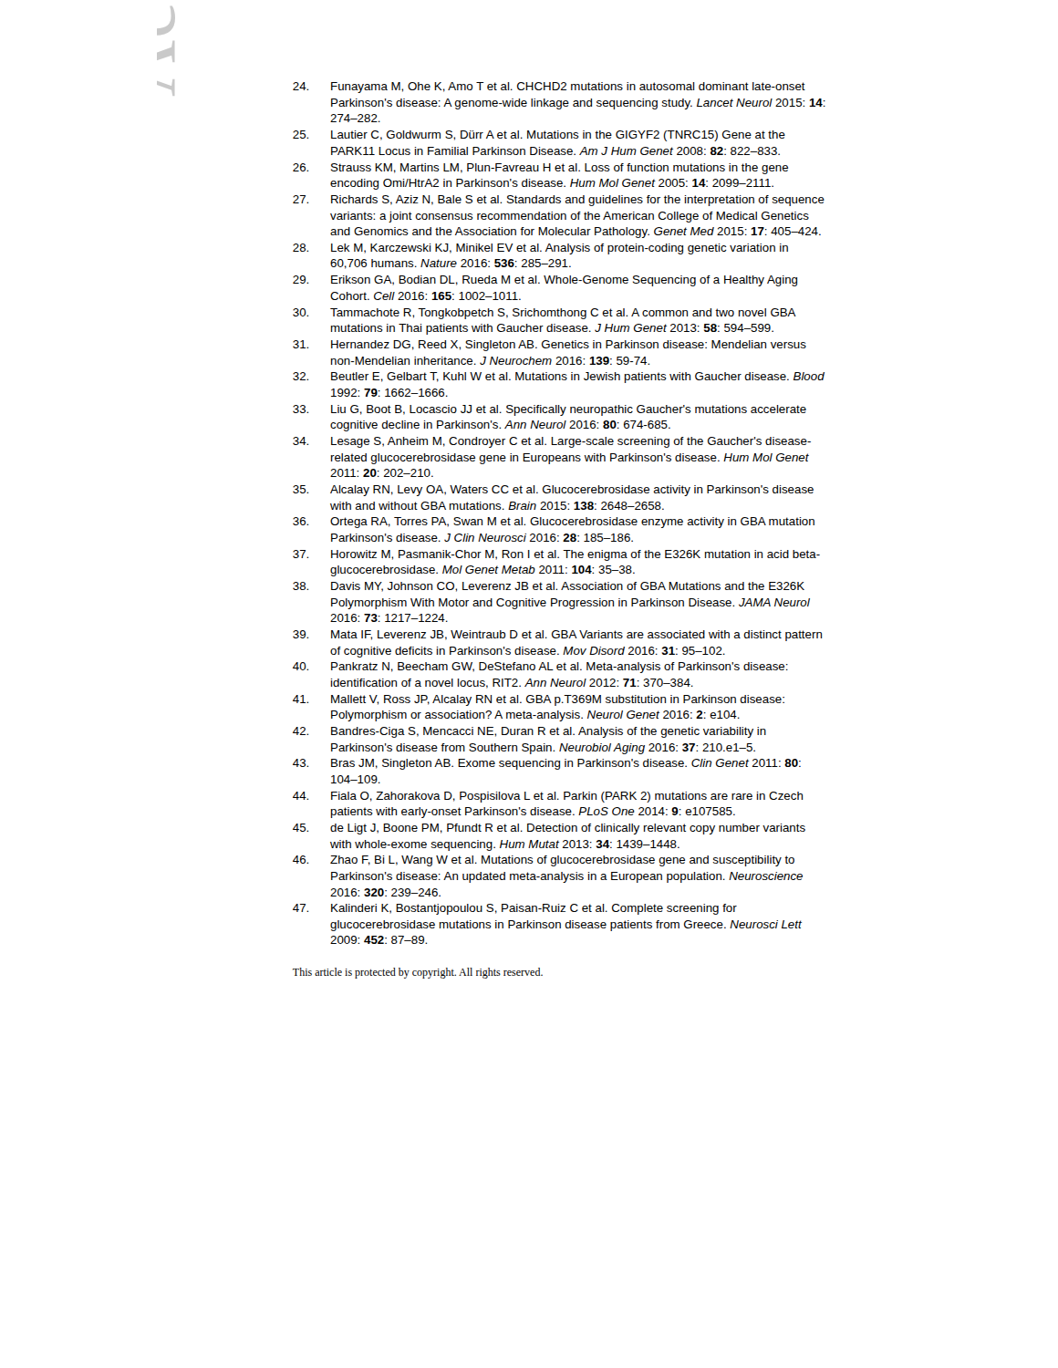Accepted Article
24. Funayama M, Ohe K, Amo T et al. CHCHD2 mutations in autosomal dominant late-onset Parkinson's disease: A genome-wide linkage and sequencing study. Lancet Neurol 2015: 14: 274–282.
25. Lautier C, Goldwurm S, Dürr A et al. Mutations in the GIGYF2 (TNRC15) Gene at the PARK11 Locus in Familial Parkinson Disease. Am J Hum Genet 2008: 82: 822–833.
26. Strauss KM, Martins LM, Plun-Favreau H et al. Loss of function mutations in the gene encoding Omi/HtrA2 in Parkinson's disease. Hum Mol Genet 2005: 14: 2099–2111.
27. Richards S, Aziz N, Bale S et al. Standards and guidelines for the interpretation of sequence variants: a joint consensus recommendation of the American College of Medical Genetics and Genomics and the Association for Molecular Pathology. Genet Med 2015: 17: 405–424.
28. Lek M, Karczewski KJ, Minikel EV et al. Analysis of protein-coding genetic variation in 60,706 humans. Nature 2016: 536: 285–291.
29. Erikson GA, Bodian DL, Rueda M et al. Whole-Genome Sequencing of a Healthy Aging Cohort. Cell 2016: 165: 1002–1011.
30. Tammachote R, Tongkobpetch S, Srichomthong C et al. A common and two novel GBA mutations in Thai patients with Gaucher disease. J Hum Genet 2013: 58: 594–599.
31. Hernandez DG, Reed X, Singleton AB. Genetics in Parkinson disease: Mendelian versus non-Mendelian inheritance. J Neurochem 2016: 139: 59-74.
32. Beutler E, Gelbart T, Kuhl W et al. Mutations in Jewish patients with Gaucher disease. Blood 1992: 79: 1662–1666.
33. Liu G, Boot B, Locascio JJ et al. Specifically neuropathic Gaucher's mutations accelerate cognitive decline in Parkinson's. Ann Neurol 2016: 80: 674-685.
34. Lesage S, Anheim M, Condroyer C et al. Large-scale screening of the Gaucher's disease-related glucocerebrosidase gene in Europeans with Parkinson's disease. Hum Mol Genet 2011: 20: 202–210.
35. Alcalay RN, Levy OA, Waters CC et al. Glucocerebrosidase activity in Parkinson's disease with and without GBA mutations. Brain 2015: 138: 2648–2658.
36. Ortega RA, Torres PA, Swan M et al. Glucocerebrosidase enzyme activity in GBA mutation Parkinson's disease. J Clin Neurosci 2016: 28: 185–186.
37. Horowitz M, Pasmanik-Chor M, Ron I et al. The enigma of the E326K mutation in acid beta-glucocerebrosidase. Mol Genet Metab 2011: 104: 35–38.
38. Davis MY, Johnson CO, Leverenz JB et al. Association of GBA Mutations and the E326K Polymorphism With Motor and Cognitive Progression in Parkinson Disease. JAMA Neurol 2016: 73: 1217–1224.
39. Mata IF, Leverenz JB, Weintraub D et al. GBA Variants are associated with a distinct pattern of cognitive deficits in Parkinson's disease. Mov Disord 2016: 31: 95–102.
40. Pankratz N, Beecham GW, DeStefano AL et al. Meta-analysis of Parkinson's disease: identification of a novel locus, RIT2. Ann Neurol 2012: 71: 370–384.
41. Mallett V, Ross JP, Alcalay RN et al. GBA p.T369M substitution in Parkinson disease: Polymorphism or association? A meta-analysis. Neurol Genet 2016: 2: e104.
42. Bandres-Ciga S, Mencacci NE, Duran R et al. Analysis of the genetic variability in Parkinson's disease from Southern Spain. Neurobiol Aging 2016: 37: 210.e1–5.
43. Bras JM, Singleton AB. Exome sequencing in Parkinson's disease. Clin Genet 2011: 80: 104–109.
44. Fiala O, Zahorakova D, Pospisilova L et al. Parkin (PARK 2) mutations are rare in Czech patients with early-onset Parkinson's disease. PLoS One 2014: 9: e107585.
45. de Ligt J, Boone PM, Pfundt R et al. Detection of clinically relevant copy number variants with whole-exome sequencing. Hum Mutat 2013: 34: 1439–1448.
46. Zhao F, Bi L, Wang W et al. Mutations of glucocerebrosidase gene and susceptibility to Parkinson's disease: An updated meta-analysis in a European population. Neuroscience 2016: 320: 239–246.
47. Kalinderi K, Bostantjopoulou S, Paisan-Ruiz C et al. Complete screening for glucocerebrosidase mutations in Parkinson disease patients from Greece. Neurosci Lett 2009: 452: 87–89.
This article is protected by copyright. All rights reserved.